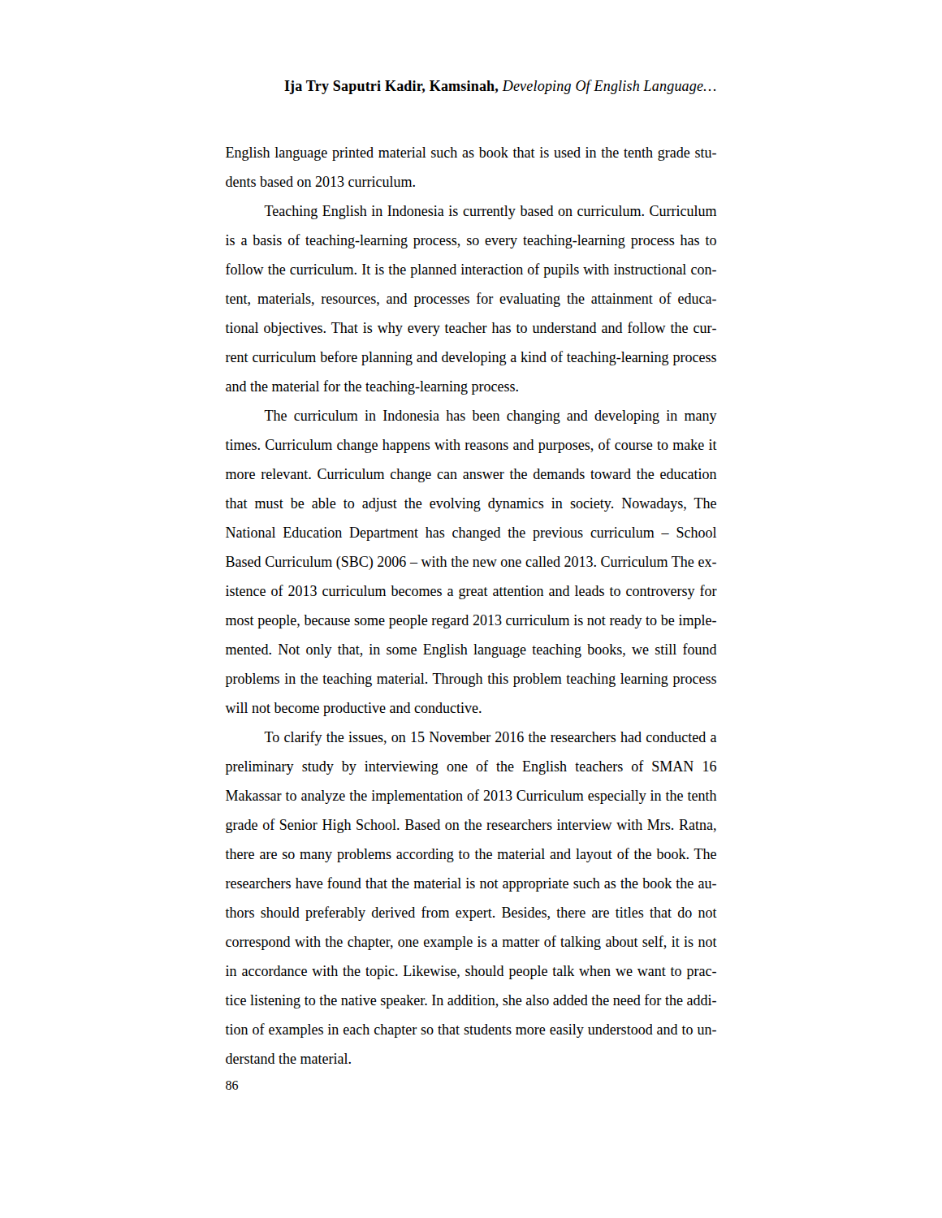Ija Try Saputri Kadir, Kamsinah, Developing Of English Language…
English language printed material such as book that is used in the tenth grade students based on 2013 curriculum.
Teaching English in Indonesia is currently based on curriculum. Curriculum is a basis of teaching-learning process, so every teaching-learning process has to follow the curriculum. It is the planned interaction of pupils with instructional content, materials, resources, and processes for evaluating the attainment of educational objectives. That is why every teacher has to understand and follow the current curriculum before planning and developing a kind of teaching-learning process and the material for the teaching-learning process.
The curriculum in Indonesia has been changing and developing in many times. Curriculum change happens with reasons and purposes, of course to make it more relevant. Curriculum change can answer the demands toward the education that must be able to adjust the evolving dynamics in society. Nowadays, The National Education Department has changed the previous curriculum – School Based Curriculum (SBC) 2006 – with the new one called 2013. Curriculum The existence of 2013 curriculum becomes a great attention and leads to controversy for most people, because some people regard 2013 curriculum is not ready to be implemented. Not only that, in some English language teaching books, we still found problems in the teaching material. Through this problem teaching learning process will not become productive and conductive.
To clarify the issues, on 15 November 2016 the researchers had conducted a preliminary study by interviewing one of the English teachers of SMAN 16 Makassar to analyze the implementation of 2013 Curriculum especially in the tenth grade of Senior High School. Based on the researchers interview with Mrs. Ratna, there are so many problems according to the material and layout of the book. The researchers have found that the material is not appropriate such as the book the authors should preferably derived from expert. Besides, there are titles that do not correspond with the chapter, one example is a matter of talking about self, it is not in accordance with the topic. Likewise, should people talk when we want to practice listening to the native speaker. In addition, she also added the need for the addition of examples in each chapter so that students more easily understood and to understand the material.
86